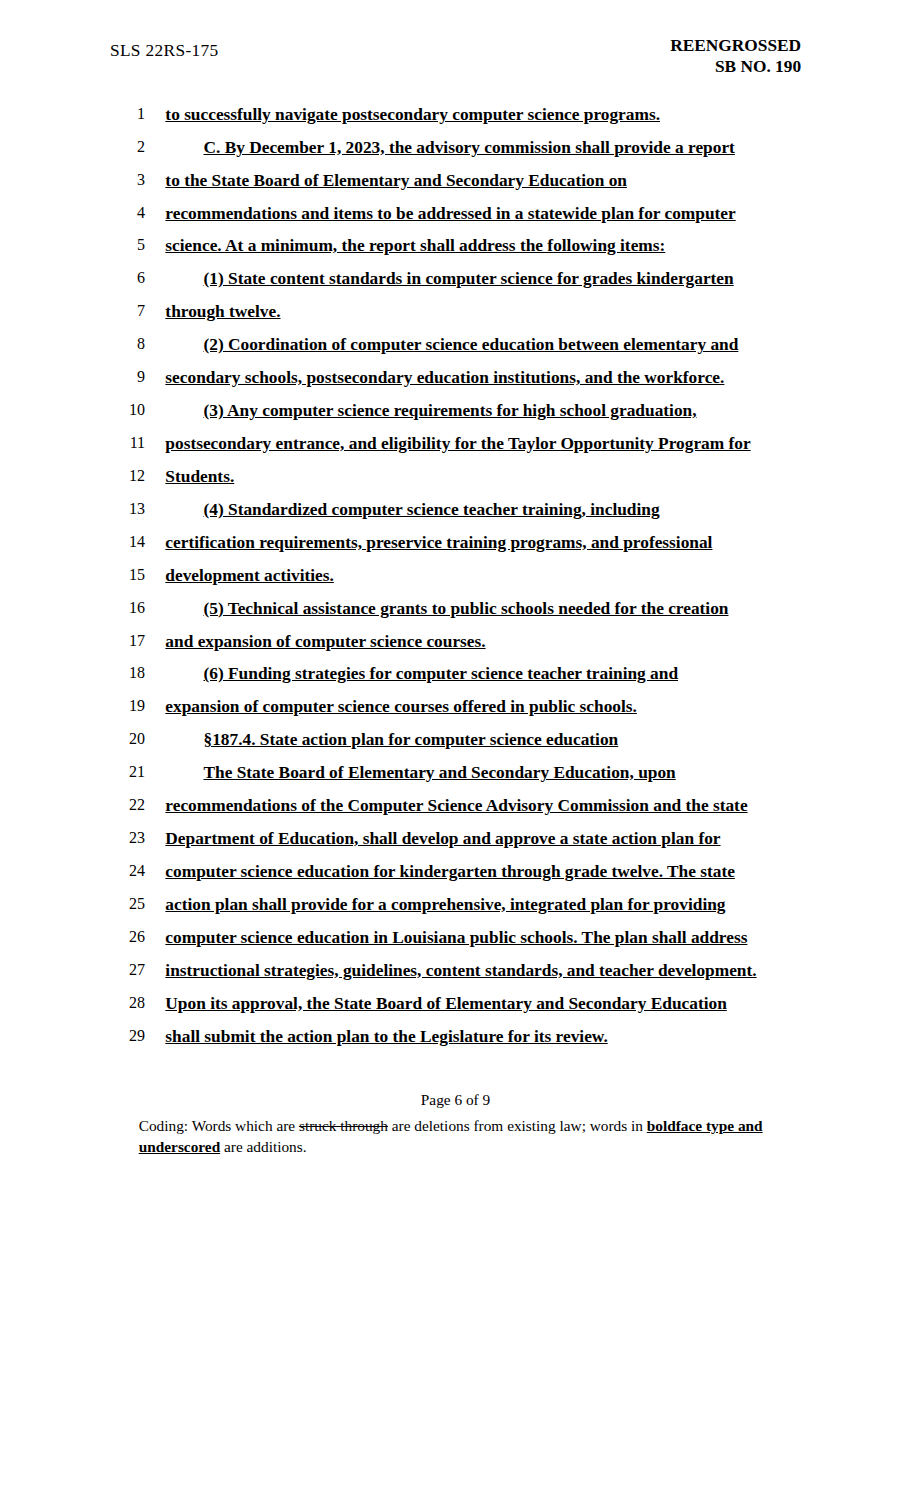SLS 22RS-175
REENGROSSED SB NO. 190
to successfully navigate postsecondary computer science programs.
C. By December 1, 2023, the advisory commission shall provide a report
to the State Board of Elementary and Secondary Education on
recommendations and items to be addressed in a statewide plan for computer
science. At a minimum, the report shall address the following items:
(1) State content standards in computer science for grades kindergarten
through twelve.
(2) Coordination of computer science education between elementary and
secondary schools, postsecondary education institutions, and the workforce.
(3) Any computer science requirements for high school graduation,
postsecondary entrance, and eligibility for the Taylor Opportunity Program for
Students.
(4) Standardized computer science teacher training, including
certification requirements, preservice training programs, and professional
development activities.
(5) Technical assistance grants to public schools needed for the creation
and expansion of computer science courses.
(6) Funding strategies for computer science teacher training and
expansion of computer science courses offered in public schools.
§187.4. State action plan for computer science education
The State Board of Elementary and Secondary Education, upon
recommendations of the Computer Science Advisory Commission and the state
Department of Education, shall develop and approve a state action plan for
computer science education for kindergarten through grade twelve. The state
action plan shall provide for a comprehensive, integrated plan for providing
computer science education in Louisiana public schools. The plan shall address
instructional strategies, guidelines, content standards, and teacher development.
Upon its approval, the State Board of Elementary and Secondary Education
shall submit the action plan to the Legislature for its review.
Page 6 of 9
Coding: Words which are struck through are deletions from existing law; words in boldface type and underscored are additions.